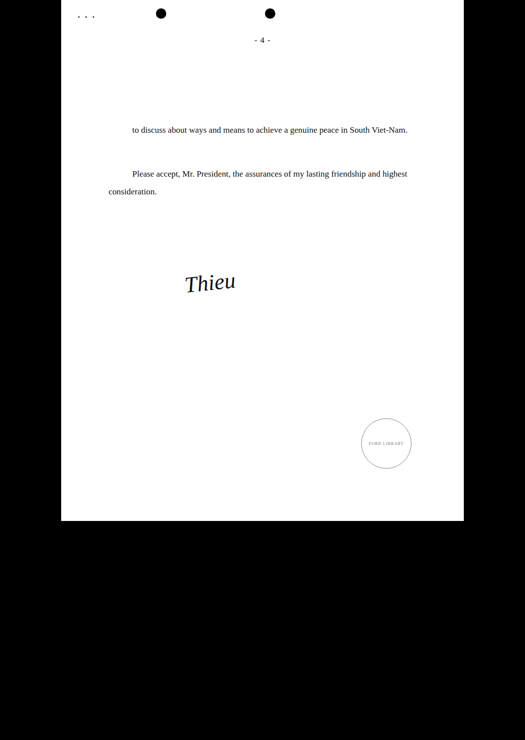• • •
- 4 -
to discuss about ways and means to achieve a genuine peace in South Viet-Nam.
Please accept, Mr. President, the assurances of my lasting friendship and highest consideration.
Thieu
FORD LIBRARY